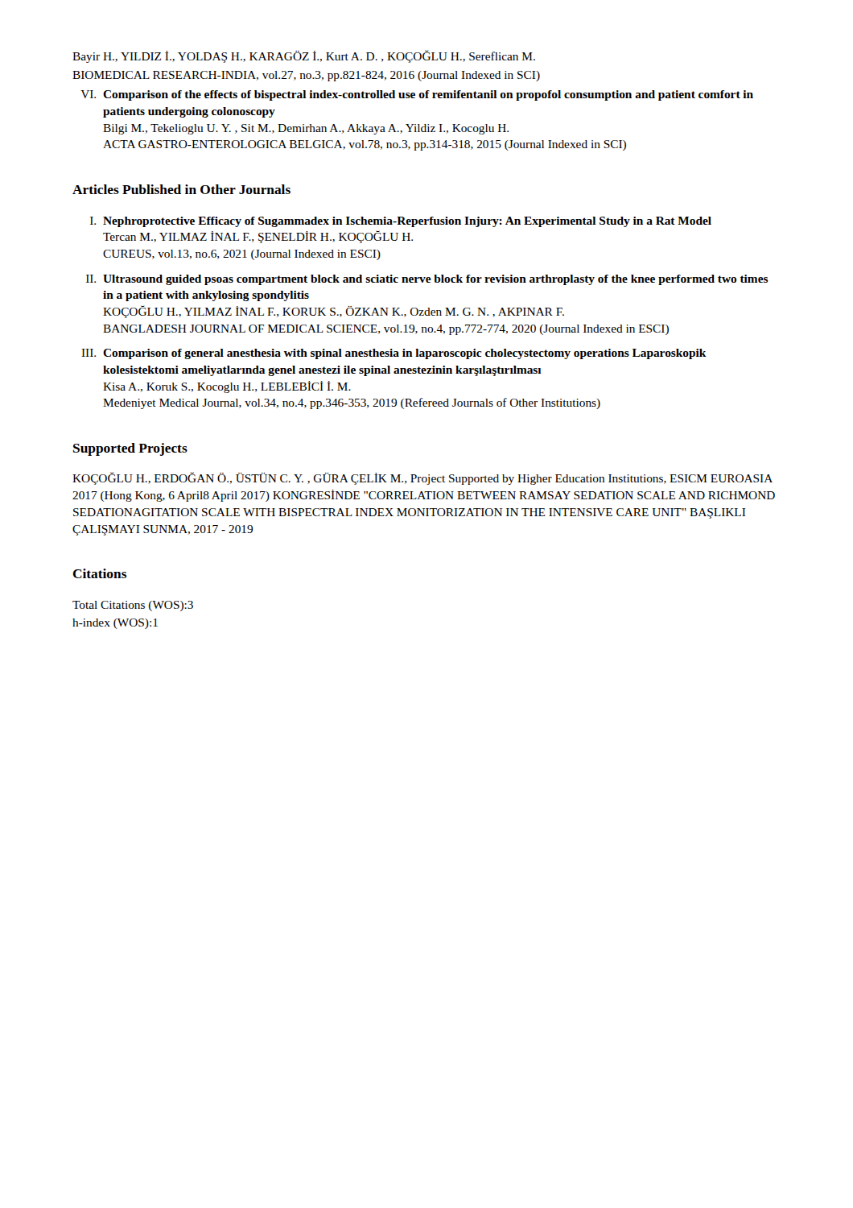Bayir H., YILDIZ İ., YOLDAŞ H., KARAGÖZ İ., Kurt A. D. , KOÇOĞLU H., Sereflican M.
BIOMEDICAL RESEARCH-INDIA, vol.27, no.3, pp.821-824, 2016 (Journal Indexed in SCI)
Comparison of the effects of bispectral index-controlled use of remifentanil on propofol consumption and patient comfort in patients undergoing colonoscopy
Bilgi M., Tekelioglu U. Y. , Sit M., Demirhan A., Akkaya A., Yildiz I., Kocoglu H.
ACTA GASTRO-ENTEROLOGICA BELGICA, vol.78, no.3, pp.314-318, 2015 (Journal Indexed in SCI)
Articles Published in Other Journals
Nephroprotective Efficacy of Sugammadex in Ischemia-Reperfusion Injury: An Experimental Study in a Rat Model
Tercan M., YILMAZ İNAL F., ŞENELDİR H., KOÇOĞLU H.
CUREUS, vol.13, no.6, 2021 (Journal Indexed in ESCI)
Ultrasound guided psoas compartment block and sciatic nerve block for revision arthroplasty of the knee performed two times in a patient with ankylosing spondylitis
KOÇOĞLU H., YILMAZ İNAL F., KORUK S., ÖZKAN K., Ozden M. G. N. , AKPINAR F.
BANGLADESH JOURNAL OF MEDICAL SCIENCE, vol.19, no.4, pp.772-774, 2020 (Journal Indexed in ESCI)
Comparison of general anesthesia with spinal anesthesia in laparoscopic cholecystectomy operations Laparoskopik kolesistektomi ameliyatlarında genel anestezi ile spinal anestezinin karşılaştırılması
Kisa A., Koruk S., Kocoglu H., LEBLEBİCİ İ. M.
Medeniyet Medical Journal, vol.34, no.4, pp.346-353, 2019 (Refereed Journals of Other Institutions)
Supported Projects
KOÇOĞLU H., ERDOĞAN Ö., ÜSTÜN C. Y. , GÜRA ÇELİK M., Project Supported by Higher Education Institutions, ESICM EUROASIA 2017 (Hong Kong, 6 April8 April 2017) KONGRESİNDE "CORRELATION BETWEEN RAMSAY SEDATION SCALE AND RICHMOND SEDATIONAGITATION SCALE WITH BISPECTRAL INDEX MONITORIZATION IN THE INTENSIVE CARE UNIT" BAŞLIKLI ÇALIŞMAYI SUNMA, 2017 - 2019
Citations
Total Citations (WOS):3
h-index (WOS):1